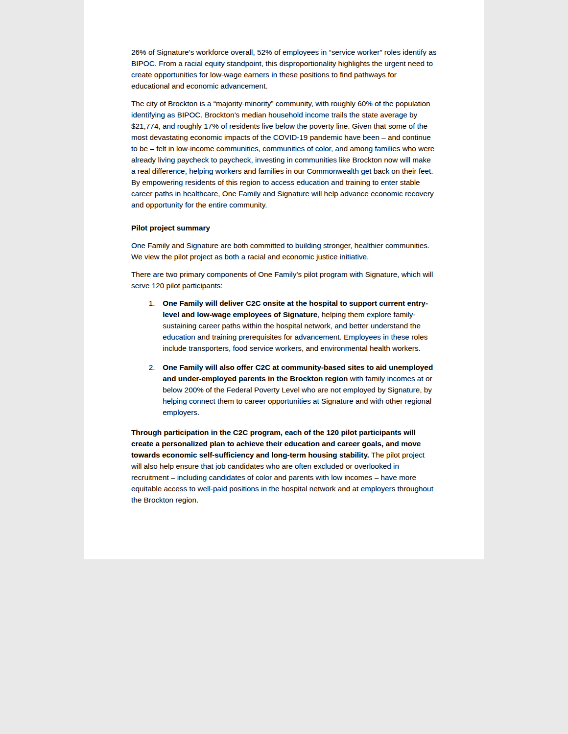26% of Signature’s workforce overall, 52% of employees in “service worker” roles identify as BIPOC. From a racial equity standpoint, this disproportionality highlights the urgent need to create opportunities for low-wage earners in these positions to find pathways for educational and economic advancement.
The city of Brockton is a “majority-minority” community, with roughly 60% of the population identifying as BIPOC. Brockton’s median household income trails the state average by $21,774, and roughly 17% of residents live below the poverty line. Given that some of the most devastating economic impacts of the COVID-19 pandemic have been – and continue to be – felt in low-income communities, communities of color, and among families who were already living paycheck to paycheck, investing in communities like Brockton now will make a real difference, helping workers and families in our Commonwealth get back on their feet. By empowering residents of this region to access education and training to enter stable career paths in healthcare, One Family and Signature will help advance economic recovery and opportunity for the entire community.
Pilot project summary
One Family and Signature are both committed to building stronger, healthier communities. We view the pilot project as both a racial and economic justice initiative.
There are two primary components of One Family’s pilot program with Signature, which will serve 120 pilot participants:
One Family will deliver C2C onsite at the hospital to support current entry-level and low-wage employees of Signature, helping them explore family-sustaining career paths within the hospital network, and better understand the education and training prerequisites for advancement. Employees in these roles include transporters, food service workers, and environmental health workers.
One Family will also offer C2C at community-based sites to aid unemployed and under-employed parents in the Brockton region with family incomes at or below 200% of the Federal Poverty Level who are not employed by Signature, by helping connect them to career opportunities at Signature and with other regional employers.
Through participation in the C2C program, each of the 120 pilot participants will create a personalized plan to achieve their education and career goals, and move towards economic self-sufficiency and long-term housing stability. The pilot project will also help ensure that job candidates who are often excluded or overlooked in recruitment – including candidates of color and parents with low incomes – have more equitable access to well-paid positions in the hospital network and at employers throughout the Brockton region.